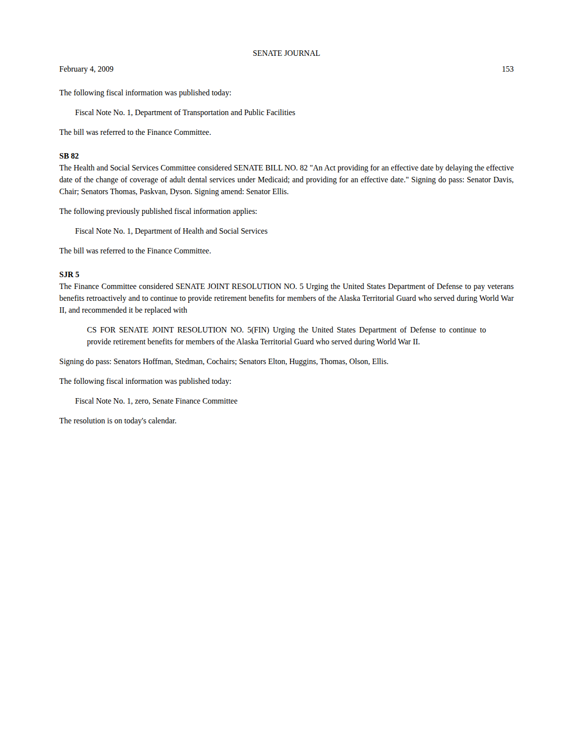SENATE JOURNAL
February 4, 2009 153
The following fiscal information was published today:
Fiscal Note No. 1, Department of Transportation and Public Facilities
The bill was referred to the Finance Committee.
SB 82
The Health and Social Services Committee considered SENATE BILL NO. 82 "An Act providing for an effective date by delaying the effective date of the change of coverage of adult dental services under Medicaid; and providing for an effective date." Signing do pass: Senator Davis, Chair; Senators Thomas, Paskvan, Dyson. Signing amend: Senator Ellis.
The following previously published fiscal information applies:
Fiscal Note No. 1, Department of Health and Social Services
The bill was referred to the Finance Committee.
SJR 5
The Finance Committee considered SENATE JOINT RESOLUTION NO. 5 Urging the United States Department of Defense to pay veterans benefits retroactively and to continue to provide retirement benefits for members of the Alaska Territorial Guard who served during World War II, and recommended it be replaced with
CS FOR SENATE JOINT RESOLUTION NO. 5(FIN) Urging the United States Department of Defense to continue to provide retirement benefits for members of the Alaska Territorial Guard who served during World War II.
Signing do pass: Senators Hoffman, Stedman, Cochairs; Senators Elton, Huggins, Thomas, Olson, Ellis.
The following fiscal information was published today:
Fiscal Note No. 1, zero, Senate Finance Committee
The resolution is on today's calendar.